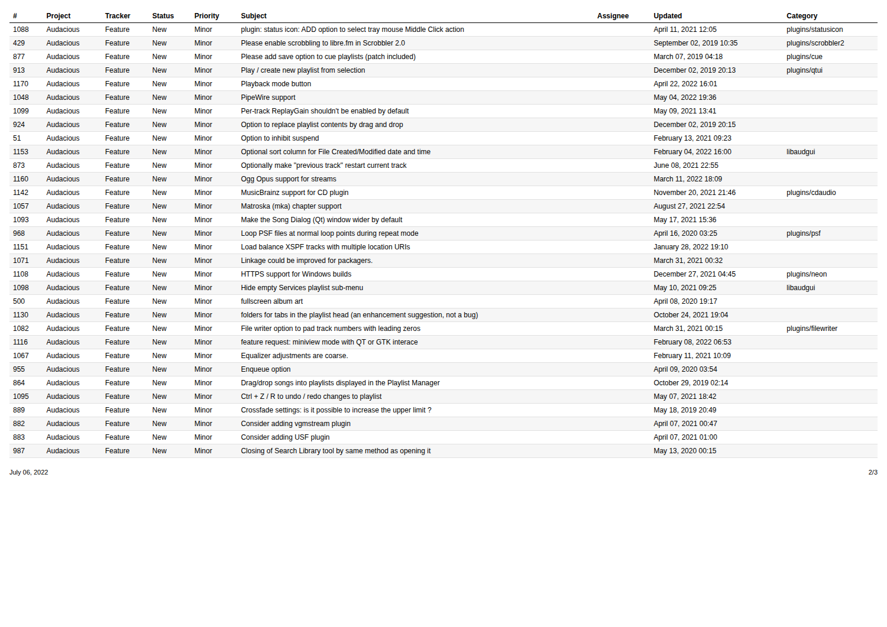| # | Project | Tracker | Status | Priority | Subject | Assignee | Updated | Category |
| --- | --- | --- | --- | --- | --- | --- | --- | --- |
| 1088 | Audacious | Feature | New | Minor | plugin: status icon: ADD option to select tray mouse Middle Click action | | April 11, 2021 12:05 | plugins/statusicon |
| 429 | Audacious | Feature | New | Minor | Please enable scrobbling to libre.fm in Scrobbler 2.0 | | September 02, 2019 10:35 | plugins/scrobbler2 |
| 877 | Audacious | Feature | New | Minor | Please add save option to cue playlists (patch included) | | March 07, 2019 04:18 | plugins/cue |
| 913 | Audacious | Feature | New | Minor | Play / create new playlist from selection | | December 02, 2019 20:13 | plugins/qtui |
| 1170 | Audacious | Feature | New | Minor | Playback mode button | | April 22, 2022 16:01 | |
| 1048 | Audacious | Feature | New | Minor | PipeWire support | | May 04, 2022 19:36 | |
| 1099 | Audacious | Feature | New | Minor | Per-track ReplayGain shouldn't be enabled by default | | May 09, 2021 13:41 | |
| 924 | Audacious | Feature | New | Minor | Option to replace playlist contents by drag and drop | | December 02, 2019 20:15 | |
| 51 | Audacious | Feature | New | Minor | Option to inhibit suspend | | February 13, 2021 09:23 | |
| 1153 | Audacious | Feature | New | Minor | Optional sort column for File Created/Modified date and time | | February 04, 2022 16:00 | libaudgui |
| 873 | Audacious | Feature | New | Minor | Optionally make "previous track" restart current track | | June 08, 2021 22:55 | |
| 1160 | Audacious | Feature | New | Minor | Ogg Opus support for streams | | March 11, 2022 18:09 | |
| 1142 | Audacious | Feature | New | Minor | MusicBrainz support for CD plugin | | November 20, 2021 21:46 | plugins/cdaudio |
| 1057 | Audacious | Feature | New | Minor | Matroska (mka) chapter support | | August 27, 2021 22:54 | |
| 1093 | Audacious | Feature | New | Minor | Make the Song Dialog (Qt) window wider by default | | May 17, 2021 15:36 | |
| 968 | Audacious | Feature | New | Minor | Loop PSF files at normal loop points during repeat mode | | April 16, 2020 03:25 | plugins/psf |
| 1151 | Audacious | Feature | New | Minor | Load balance XSPF tracks with multiple location URIs | | January 28, 2022 19:10 | |
| 1071 | Audacious | Feature | New | Minor | Linkage could be improved for packagers. | | March 31, 2021 00:32 | |
| 1108 | Audacious | Feature | New | Minor | HTTPS support for Windows builds | | December 27, 2021 04:45 | plugins/neon |
| 1098 | Audacious | Feature | New | Minor | Hide empty Services playlist sub-menu | | May 10, 2021 09:25 | libaudgui |
| 500 | Audacious | Feature | New | Minor | fullscreen album art | | April 08, 2020 19:17 | |
| 1130 | Audacious | Feature | New | Minor | folders for tabs in the playlist head (an enhancement suggestion, not a bug) | | October 24, 2021 19:04 | |
| 1082 | Audacious | Feature | New | Minor | File writer option to pad track numbers with leading zeros | | March 31, 2021 00:15 | plugins/filewriter |
| 1116 | Audacious | Feature | New | Minor | feature request: miniview mode with QT or GTK interace | | February 08, 2022 06:53 | |
| 1067 | Audacious | Feature | New | Minor | Equalizer adjustments are coarse. | | February 11, 2021 10:09 | |
| 955 | Audacious | Feature | New | Minor | Enqueue option | | April 09, 2020 03:54 | |
| 864 | Audacious | Feature | New | Minor | Drag/drop songs into playlists displayed in the Playlist Manager | | October 29, 2019 02:14 | |
| 1095 | Audacious | Feature | New | Minor | Ctrl + Z / R to undo / redo changes to playlist | | May 07, 2021 18:42 | |
| 889 | Audacious | Feature | New | Minor | Crossfade settings: is it possible to increase the upper limit ? | | May 18, 2019 20:49 | |
| 882 | Audacious | Feature | New | Minor | Consider adding vgmstream plugin | | April 07, 2021 00:47 | |
| 883 | Audacious | Feature | New | Minor | Consider adding USF plugin | | April 07, 2021 01:00 | |
| 987 | Audacious | Feature | New | Minor | Closing of Search Library tool by same method as opening it | | May 13, 2020 00:15 | |
July 06, 2022 2/3